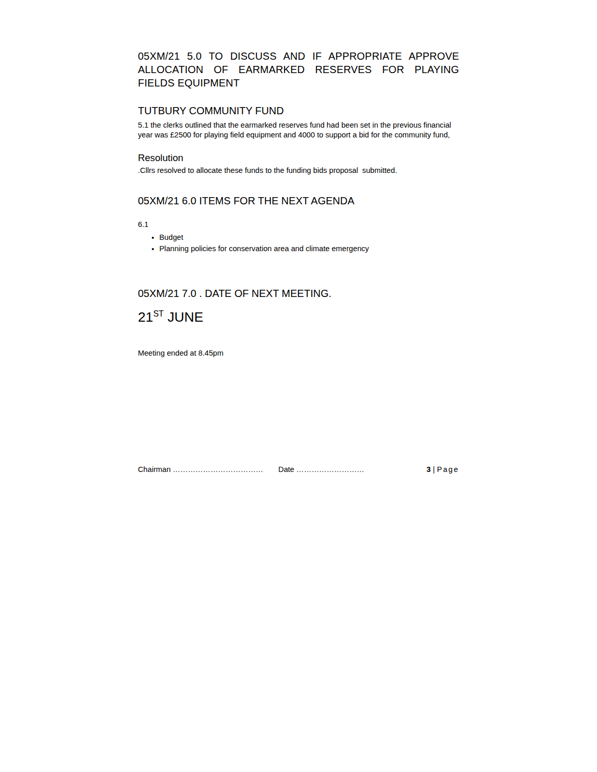05XM/21 5.0 TO DISCUSS AND IF APPROPRIATE APPROVE ALLOCATION OF EARMARKED RESERVES FOR PLAYING FIELDS EQUIPMENT
TUTBURY COMMUNITY FUND
5.1 the clerks outlined that the earmarked reserves fund had been set in the previous financial year was £2500 for playing field equipment and 4000 to support a bid for the community fund,
Resolution
.Cllrs resolved to allocate these funds to the funding bids proposal submitted.
05XM/21 6.0 ITEMS FOR THE NEXT AGENDA
6.1
Budget
Planning policies for conservation area and climate emergency
05XM/21 7.0 . DATE OF NEXT MEETING.
21ST JUNE
Meeting ended at 8.45pm
Chairman ……………………………… Date ……………………… 3 | Page